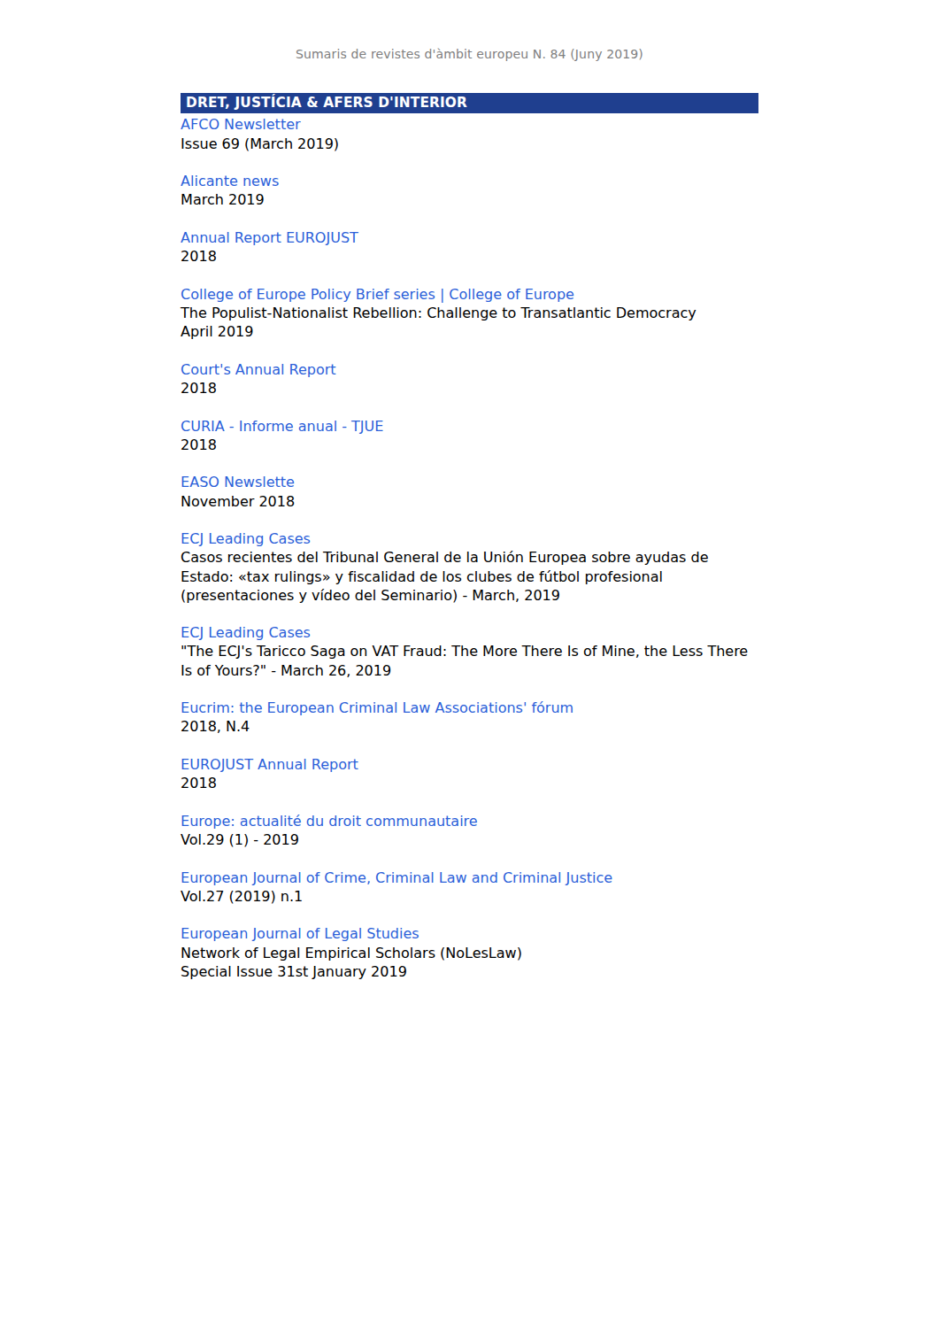Sumaris de revistes d'àmbit europeu N. 84 (Juny 2019)
DRET, JUSTÍCIA & AFERS D'INTERIOR
AFCO Newsletter Issue 69 (March 2019)
Alicante news March 2019
Annual Report EUROJUST 2018
College of Europe Policy Brief series | College of Europe The Populist-Nationalist Rebellion: Challenge to Transatlantic Democracy April 2019
Court's Annual Report 2018
CURIA - Informe anual - TJUE 2018
EASO Newslette November 2018
ECJ Leading Cases Casos recientes del Tribunal General de la Unión Europea sobre ayudas de Estado: «tax rulings» y fiscalidad de los clubes de fútbol profesional (presentaciones y vídeo del Seminario) - March, 2019
ECJ Leading Cases "The ECJ's Taricco Saga on VAT Fraud: The More There Is of Mine, the Less There Is of Yours?" - March 26, 2019
Eucrim: the European Criminal Law Associations' fórum 2018, N.4
EUROJUST Annual Report 2018
Europe: actualité du droit communautaire Vol.29 (1) - 2019
European Journal of Crime, Criminal Law and Criminal Justice Vol.27 (2019) n.1
European Journal of Legal Studies Network of Legal Empirical Scholars (NoLesLaw) Special Issue 31st January 2019